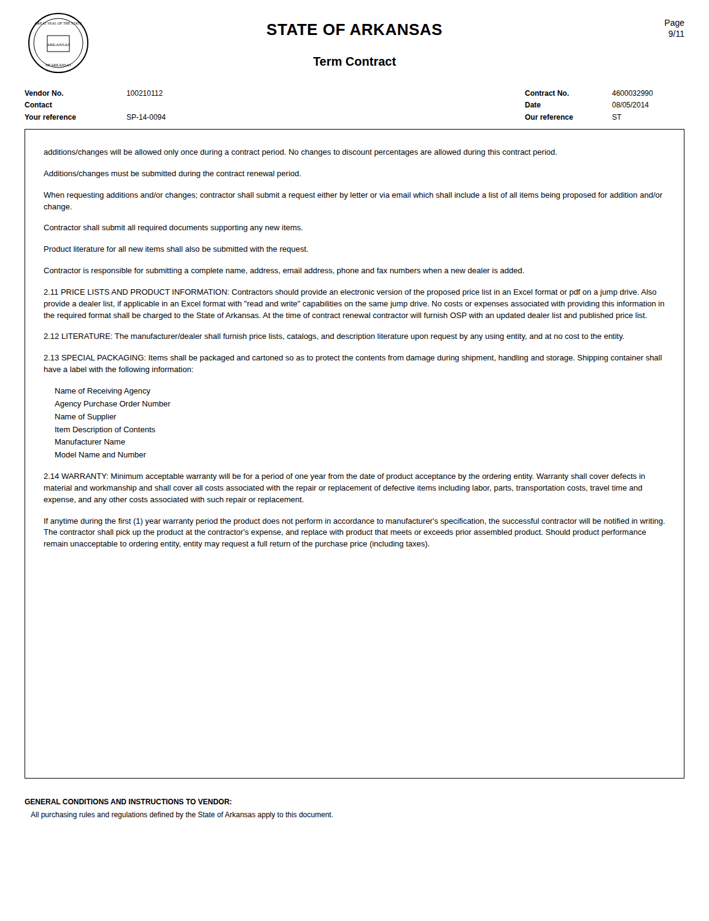Page
9/11
STATE OF ARKANSAS
Term Contract
Vendor No.
100210112
Contact
Your reference
SP-14-0094
Contract No.
4600032990
Date
08/05/2014
Our reference
ST
additions/changes will be allowed only once during a contract period. No changes to discount percentages are allowed during this contract period.
Additions/changes must be submitted during the contract renewal period.
When requesting additions and/or changes; contractor shall submit a request either by letter or via email which shall include a list of all items being proposed for addition and/or change.
Contractor shall submit all required documents supporting any new items.
Product literature for all new items shall also be submitted with the request.
Contractor is responsible for submitting a complete name, address, email address, phone and fax numbers when a new dealer is added.
2.11 PRICE LISTS AND PRODUCT INFORMATION: Contractors should provide an electronic version of the proposed price list in an Excel format or pdf on a jump drive. Also provide a dealer list, if applicable in an Excel format with "read and write" capabilities on the same jump drive. No costs or expenses associated with providing this information in the required format shall be charged to the State of Arkansas. At the time of contract renewal contractor will furnish OSP with an updated dealer list and published price list.
2.12 LITERATURE: The manufacturer/dealer shall furnish price lists, catalogs, and description literature upon request by any using entity, and at no cost to the entity.
2.13 SPECIAL PACKAGING: Items shall be packaged and cartoned so as to protect the contents from damage during shipment, handling and storage. Shipping container shall have a label with the following information:
Name of Receiving Agency
Agency Purchase Order Number
Name of Supplier
Item Description of Contents
Manufacturer Name
Model Name and Number
2.14 WARRANTY: Minimum acceptable warranty will be for a period of one year from the date of product acceptance by the ordering entity. Warranty shall cover defects in material and workmanship and shall cover all costs associated with the repair or replacement of defective items including labor, parts, transportation costs, travel time and expense, and any other costs associated with such repair or replacement.
If anytime during the first (1) year warranty period the product does not perform in accordance to manufacturer's specification, the successful contractor will be notified in writing. The contractor shall pick up the product at the contractor's expense, and replace with product that meets or exceeds prior assembled product. Should product performance remain unacceptable to ordering entity, entity may request a full return of the purchase price (including taxes).
GENERAL CONDITIONS AND INSTRUCTIONS TO VENDOR:
All purchasing rules and regulations defined by the State of Arkansas apply to this document.